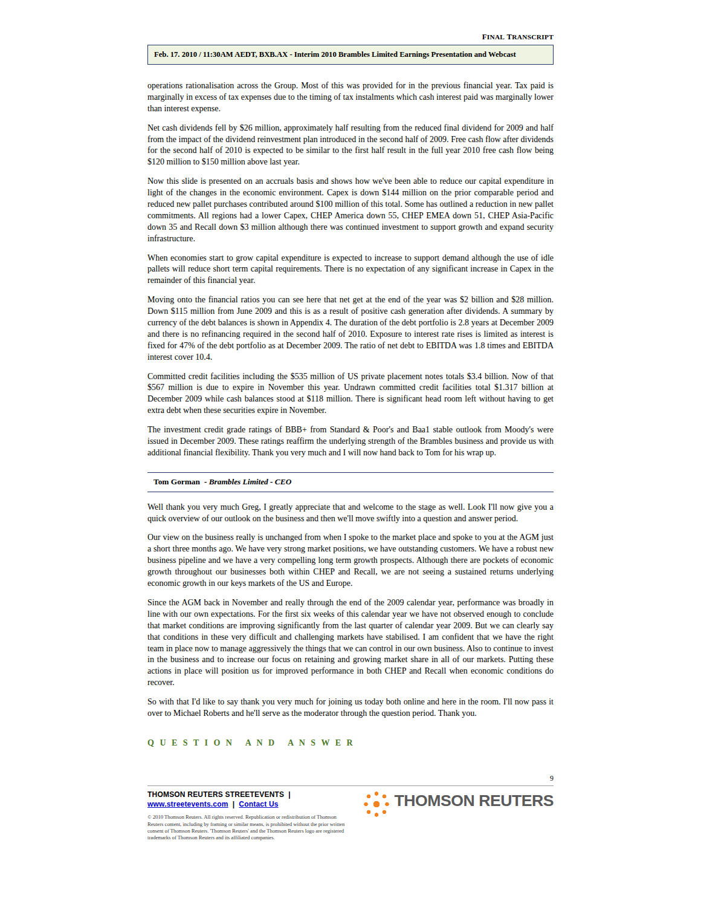FINAL TRANSCRIPT
Feb. 17. 2010 / 11:30AM AEDT, BXB.AX - Interim 2010 Brambles Limited Earnings Presentation and Webcast
operations rationalisation across the Group. Most of this was provided for in the previous financial year. Tax paid is marginally in excess of tax expenses due to the timing of tax instalments which cash interest paid was marginally lower than interest expense.
Net cash dividends fell by $26 million, approximately half resulting from the reduced final dividend for 2009 and half from the impact of the dividend reinvestment plan introduced in the second half of 2009. Free cash flow after dividends for the second half of 2010 is expected to be similar to the first half result in the full year 2010 free cash flow being $120 million to $150 million above last year.
Now this slide is presented on an accruals basis and shows how we've been able to reduce our capital expenditure in light of the changes in the economic environment. Capex is down $144 million on the prior comparable period and reduced new pallet purchases contributed around $100 million of this total. Some has outlined a reduction in new pallet commitments. All regions had a lower Capex, CHEP America down 55, CHEP EMEA down 51, CHEP Asia-Pacific down 35 and Recall down $3 million although there was continued investment to support growth and expand security infrastructure.
When economies start to grow capital expenditure is expected to increase to support demand although the use of idle pallets will reduce short term capital requirements. There is no expectation of any significant increase in Capex in the remainder of this financial year.
Moving onto the financial ratios you can see here that net get at the end of the year was $2 billion and $28 million. Down $115 million from June 2009 and this is as a result of positive cash generation after dividends. A summary by currency of the debt balances is shown in Appendix 4. The duration of the debt portfolio is 2.8 years at December 2009 and there is no refinancing required in the second half of 2010. Exposure to interest rate rises is limited as interest is fixed for 47% of the debt portfolio as at December 2009. The ratio of net debt to EBITDA was 1.8 times and EBITDA interest cover 10.4.
Committed credit facilities including the $535 million of US private placement notes totals $3.4 billion. Now of that $567 million is due to expire in November this year. Undrawn committed credit facilities total $1.317 billion at December 2009 while cash balances stood at $118 million. There is significant head room left without having to get extra debt when these securities expire in November.
The investment credit grade ratings of BBB+ from Standard & Poor's and Baa1 stable outlook from Moody's were issued in December 2009. These ratings reaffirm the underlying strength of the Brambles business and provide us with additional financial flexibility. Thank you very much and I will now hand back to Tom for his wrap up.
Tom Gorman - Brambles Limited - CEO
Well thank you very much Greg, I greatly appreciate that and welcome to the stage as well. Look I'll now give you a quick overview of our outlook on the business and then we'll move swiftly into a question and answer period.
Our view on the business really is unchanged from when I spoke to the market place and spoke to you at the AGM just a short three months ago. We have very strong market positions, we have outstanding customers. We have a robust new business pipeline and we have a very compelling long term growth prospects. Although there are pockets of economic growth throughout our businesses both within CHEP and Recall, we are not seeing a sustained returns underlying economic growth in our keys markets of the US and Europe.
Since the AGM back in November and really through the end of the 2009 calendar year, performance was broadly in line with our own expectations. For the first six weeks of this calendar year we have not observed enough to conclude that market conditions are improving significantly from the last quarter of calendar year 2009. But we can clearly say that conditions in these very difficult and challenging markets have stabilised. I am confident that we have the right team in place now to manage aggressively the things that we can control in our own business. Also to continue to invest in the business and to increase our focus on retaining and growing market share in all of our markets. Putting these actions in place will position us for improved performance in both CHEP and Recall when economic conditions do recover.
So with that I'd like to say thank you very much for joining us today both online and here in the room. I'll now pass it over to Michael Roberts and he'll serve as the moderator through the question period. Thank you.
Q U E S T I O N A N D A N S W E R
9
THOMSON REUTERS STREETEVENTS | www.streetevents.com | Contact Us
© 2010 Thomson Reuters. All rights reserved. Republication or redistribution of Thomson Reuters content, including by framing or similar means, is prohibited without the prior written consent of Thomson Reuters. 'Thomson Reuters' and the Thomson Reuters logo are registered trademarks of Thomson Reuters and its affiliated companies.
THOMSON REUTERS